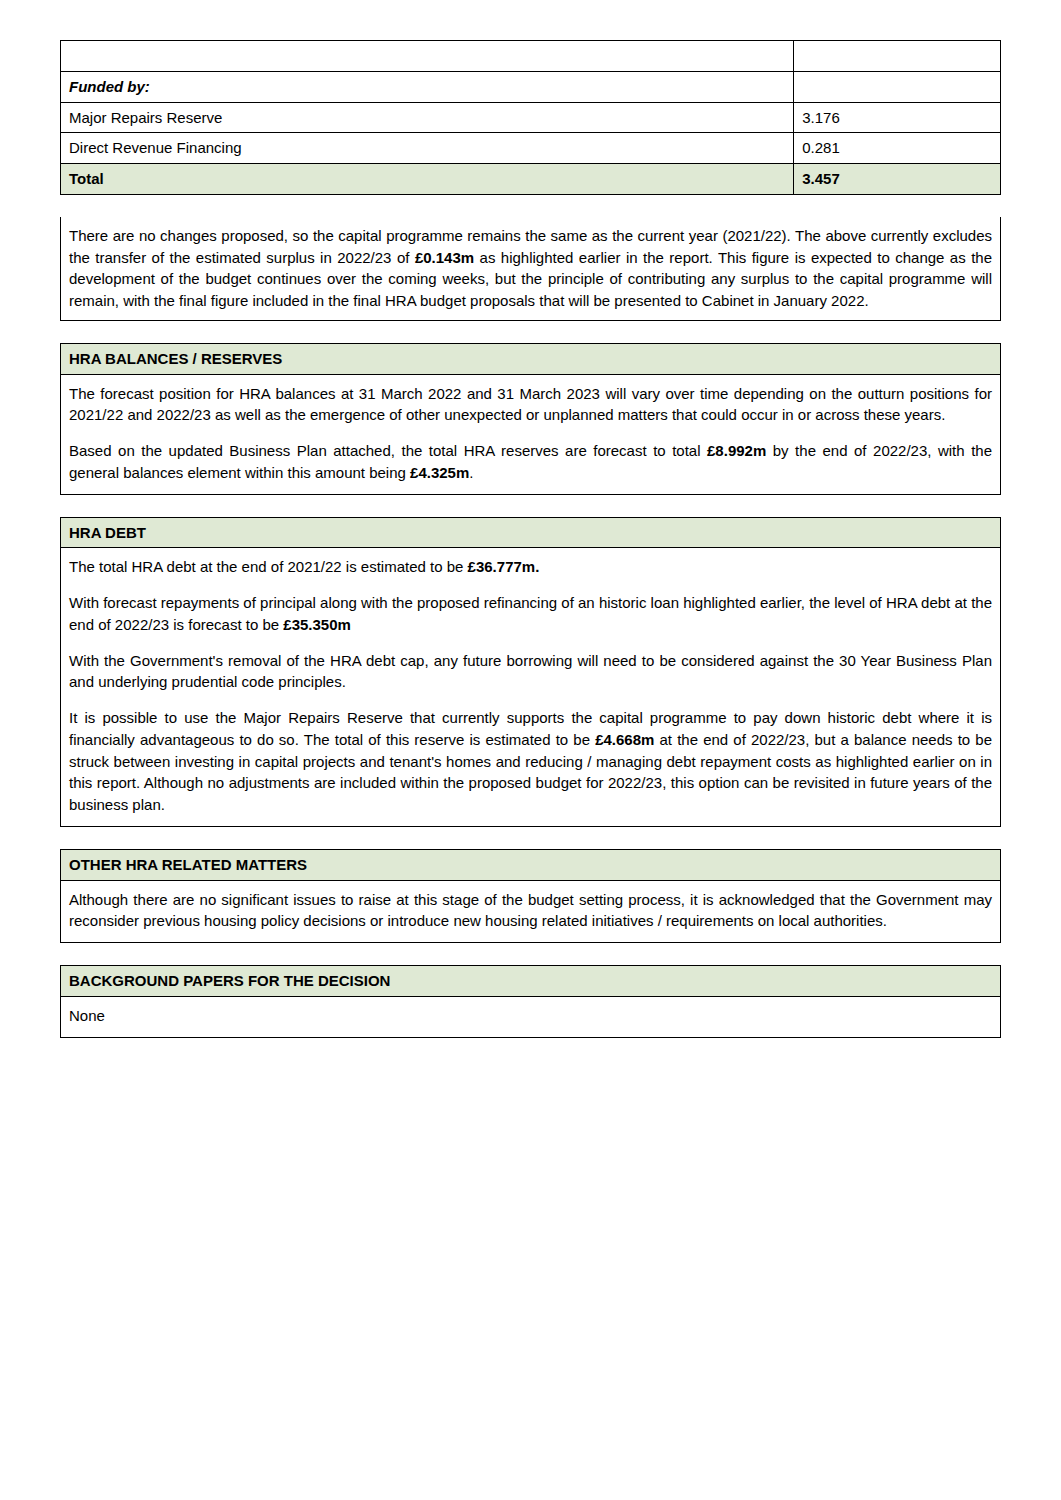| Funded by: | |
| Major Repairs Reserve | 3.176 |
| Direct Revenue Financing | 0.281 |
| Total | 3.457 |
There are no changes proposed, so the capital programme remains the same as the current year (2021/22). The above currently excludes the transfer of the estimated surplus in 2022/23 of £0.143m as highlighted earlier in the report. This figure is expected to change as the development of the budget continues over the coming weeks, but the principle of contributing any surplus to the capital programme will remain, with the final figure included in the final HRA budget proposals that will be presented to Cabinet in January 2022.
HRA BALANCES / RESERVES
The forecast position for HRA balances at 31 March 2022 and 31 March 2023 will vary over time depending on the outturn positions for 2021/22 and 2022/23 as well as the emergence of other unexpected or unplanned matters that could occur in or across these years.
Based on the updated Business Plan attached, the total HRA reserves are forecast to total £8.992m by the end of 2022/23, with the general balances element within this amount being £4.325m.
HRA DEBT
The total HRA debt at the end of 2021/22 is estimated to be £36.777m.
With forecast repayments of principal along with the proposed refinancing of an historic loan highlighted earlier, the level of HRA debt at the end of 2022/23 is forecast to be £35.350m
With the Government's removal of the HRA debt cap, any future borrowing will need to be considered against the 30 Year Business Plan and underlying prudential code principles.
It is possible to use the Major Repairs Reserve that currently supports the capital programme to pay down historic debt where it is financially advantageous to do so. The total of this reserve is estimated to be £4.668m at the end of 2022/23, but a balance needs to be struck between investing in capital projects and tenant's homes and reducing / managing debt repayment costs as highlighted earlier on in this report. Although no adjustments are included within the proposed budget for 2022/23, this option can be revisited in future years of the business plan.
OTHER HRA RELATED MATTERS
Although there are no significant issues to raise at this stage of the budget setting process, it is acknowledged that the Government may reconsider previous housing policy decisions or introduce new housing related initiatives / requirements on local authorities.
BACKGROUND PAPERS FOR THE DECISION
None